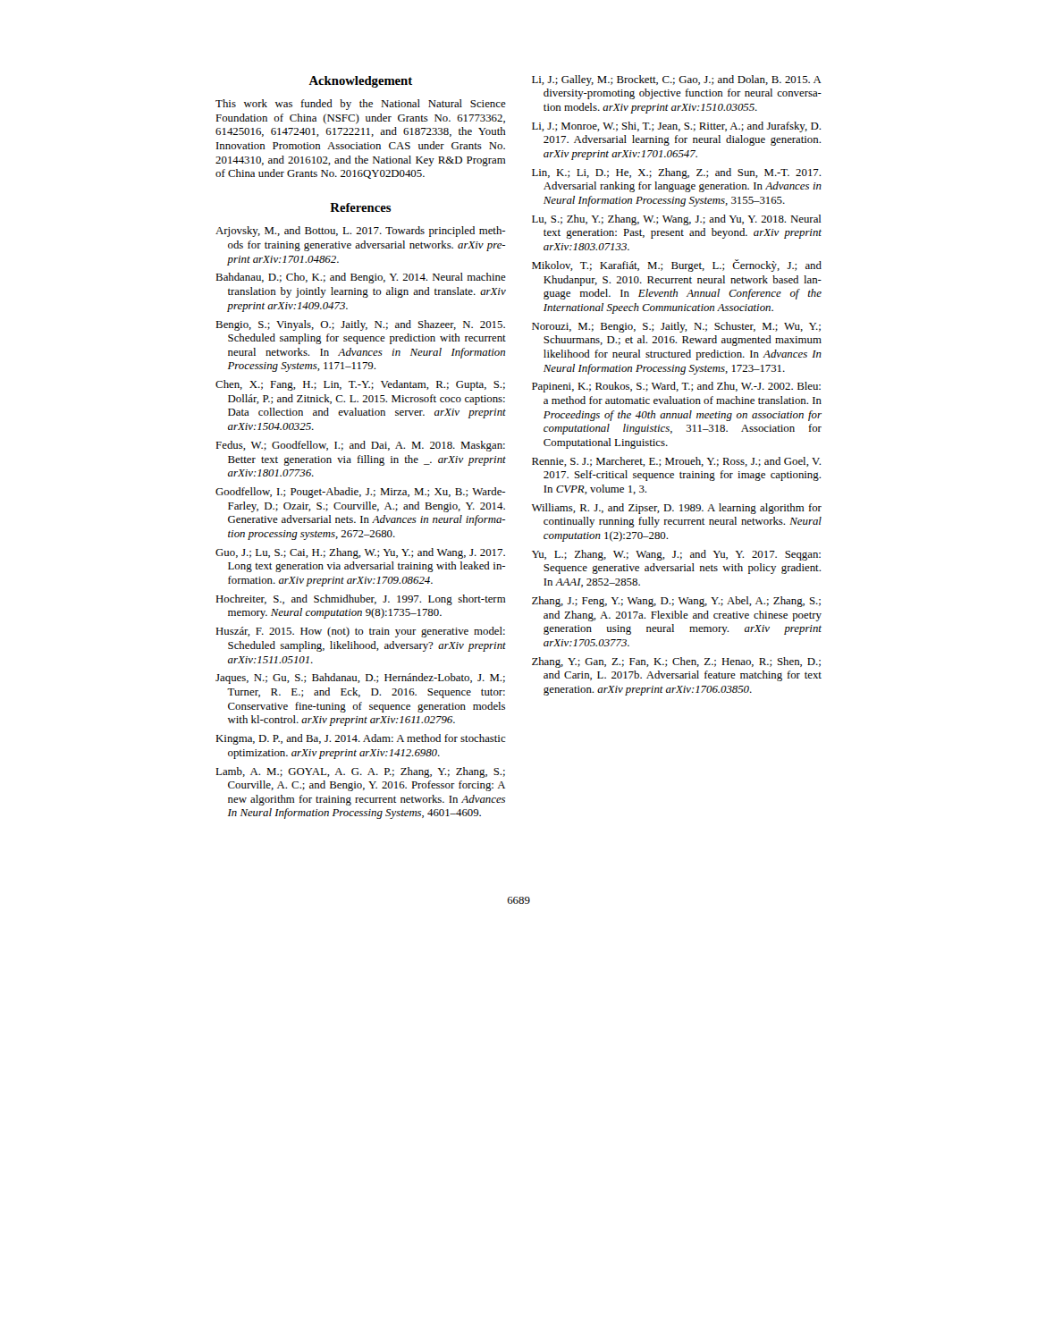Acknowledgement
This work was funded by the National Natural Science Foundation of China (NSFC) under Grants No. 61773362, 61425016, 61472401, 61722211, and 61872338, the Youth Innovation Promotion Association CAS under Grants No. 20144310, and 2016102, and the National Key R&D Program of China under Grants No. 2016QY02D0405.
References
Arjovsky, M., and Bottou, L. 2017. Towards principled methods for training generative adversarial networks. arXiv preprint arXiv:1701.04862.
Bahdanau, D.; Cho, K.; and Bengio, Y. 2014. Neural machine translation by jointly learning to align and translate. arXiv preprint arXiv:1409.0473.
Bengio, S.; Vinyals, O.; Jaitly, N.; and Shazeer, N. 2015. Scheduled sampling for sequence prediction with recurrent neural networks. In Advances in Neural Information Processing Systems, 1171–1179.
Chen, X.; Fang, H.; Lin, T.-Y.; Vedantam, R.; Gupta, S.; Dollár, P.; and Zitnick, C. L. 2015. Microsoft coco captions: Data collection and evaluation server. arXiv preprint arXiv:1504.00325.
Fedus, W.; Goodfellow, I.; and Dai, A. M. 2018. Maskgan: Better text generation via filling in the _. arXiv preprint arXiv:1801.07736.
Goodfellow, I.; Pouget-Abadie, J.; Mirza, M.; Xu, B.; Warde-Farley, D.; Ozair, S.; Courville, A.; and Bengio, Y. 2014. Generative adversarial nets. In Advances in neural information processing systems, 2672–2680.
Guo, J.; Lu, S.; Cai, H.; Zhang, W.; Yu, Y.; and Wang, J. 2017. Long text generation via adversarial training with leaked information. arXiv preprint arXiv:1709.08624.
Hochreiter, S., and Schmidhuber, J. 1997. Long short-term memory. Neural computation 9(8):1735–1780.
Huszár, F. 2015. How (not) to train your generative model: Scheduled sampling, likelihood, adversary? arXiv preprint arXiv:1511.05101.
Jaques, N.; Gu, S.; Bahdanau, D.; Hernández-Lobato, J. M.; Turner, R. E.; and Eck, D. 2016. Sequence tutor: Conservative fine-tuning of sequence generation models with kl-control. arXiv preprint arXiv:1611.02796.
Kingma, D. P., and Ba, J. 2014. Adam: A method for stochastic optimization. arXiv preprint arXiv:1412.6980.
Lamb, A. M.; GOYAL, A. G. A. P.; Zhang, Y.; Zhang, S.; Courville, A. C.; and Bengio, Y. 2016. Professor forcing: A new algorithm for training recurrent networks. In Advances In Neural Information Processing Systems, 4601–4609.
Li, J.; Galley, M.; Brockett, C.; Gao, J.; and Dolan, B. 2015. A diversity-promoting objective function for neural conversation models. arXiv preprint arXiv:1510.03055.
Li, J.; Monroe, W.; Shi, T.; Jean, S.; Ritter, A.; and Jurafsky, D. 2017. Adversarial learning for neural dialogue generation. arXiv preprint arXiv:1701.06547.
Lin, K.; Li, D.; He, X.; Zhang, Z.; and Sun, M.-T. 2017. Adversarial ranking for language generation. In Advances in Neural Information Processing Systems, 3155–3165.
Lu, S.; Zhu, Y.; Zhang, W.; Wang, J.; and Yu, Y. 2018. Neural text generation: Past, present and beyond. arXiv preprint arXiv:1803.07133.
Mikolov, T.; Karafiát, M.; Burget, L.; Černockỳ, J.; and Khudanpur, S. 2010. Recurrent neural network based language model. In Eleventh Annual Conference of the International Speech Communication Association.
Norouzi, M.; Bengio, S.; Jaitly, N.; Schuster, M.; Wu, Y.; Schuurmans, D.; et al. 2016. Reward augmented maximum likelihood for neural structured prediction. In Advances In Neural Information Processing Systems, 1723–1731.
Papineni, K.; Roukos, S.; Ward, T.; and Zhu, W.-J. 2002. Bleu: a method for automatic evaluation of machine translation. In Proceedings of the 40th annual meeting on association for computational linguistics, 311–318. Association for Computational Linguistics.
Rennie, S. J.; Marcheret, E.; Mroueh, Y.; Ross, J.; and Goel, V. 2017. Self-critical sequence training for image captioning. In CVPR, volume 1, 3.
Williams, R. J., and Zipser, D. 1989. A learning algorithm for continually running fully recurrent neural networks. Neural computation 1(2):270–280.
Yu, L.; Zhang, W.; Wang, J.; and Yu, Y. 2017. Seqgan: Sequence generative adversarial nets with policy gradient. In AAAI, 2852–2858.
Zhang, J.; Feng, Y.; Wang, D.; Wang, Y.; Abel, A.; Zhang, S.; and Zhang, A. 2017a. Flexible and creative chinese poetry generation using neural memory. arXiv preprint arXiv:1705.03773.
Zhang, Y.; Gan, Z.; Fan, K.; Chen, Z.; Henao, R.; Shen, D.; and Carin, L. 2017b. Adversarial feature matching for text generation. arXiv preprint arXiv:1706.03850.
6689